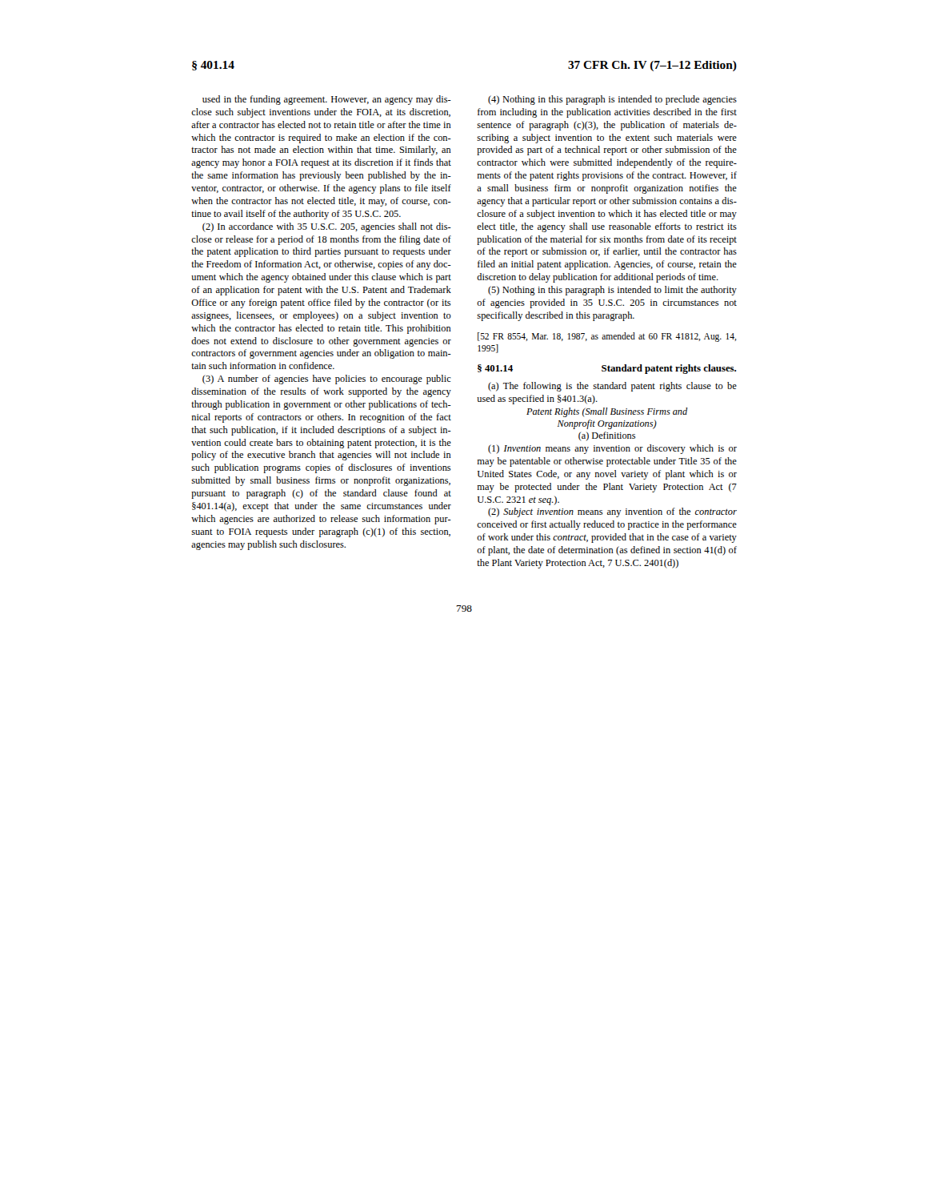§ 401.14 37 CFR Ch. IV (7–1–12 Edition)
used in the funding agreement. However, an agency may disclose such subject inventions under the FOIA, at its discretion, after a contractor has elected not to retain title or after the time in which the contractor is required to make an election if the contractor has not made an election within that time. Similarly, an agency may honor a FOIA request at its discretion if it finds that the same information has previously been published by the inventor, contractor, or otherwise. If the agency plans to file itself when the contractor has not elected title, it may, of course, continue to avail itself of the authority of 35 U.S.C. 205.
(2) In accordance with 35 U.S.C. 205, agencies shall not disclose or release for a period of 18 months from the filing date of the patent application to third parties pursuant to requests under the Freedom of Information Act, or otherwise, copies of any document which the agency obtained under this clause which is part of an application for patent with the U.S. Patent and Trademark Office or any foreign patent office filed by the contractor (or its assignees, licensees, or employees) on a subject invention to which the contractor has elected to retain title. This prohibition does not extend to disclosure to other government agencies or contractors of government agencies under an obligation to maintain such information in confidence.
(3) A number of agencies have policies to encourage public dissemination of the results of work supported by the agency through publication in government or other publications of technical reports of contractors or others. In recognition of the fact that such publication, if it included descriptions of a subject invention could create bars to obtaining patent protection, it is the policy of the executive branch that agencies will not include in such publication programs copies of disclosures of inventions submitted by small business firms or nonprofit organizations, pursuant to paragraph (c) of the standard clause found at §401.14(a), except that under the same circumstances under which agencies are authorized to release such information pursuant to FOIA requests under paragraph (c)(1) of this section, agencies may publish such disclosures.
(4) Nothing in this paragraph is intended to preclude agencies from including in the publication activities described in the first sentence of paragraph (c)(3), the publication of materials describing a subject invention to the extent such materials were provided as part of a technical report or other submission of the contractor which were submitted independently of the requirements of the patent rights provisions of the contract. However, if a small business firm or nonprofit organization notifies the agency that a particular report or other submission contains a disclosure of a subject invention to which it has elected title or may elect title, the agency shall use reasonable efforts to restrict its publication of the material for six months from date of its receipt of the report or submission or, if earlier, until the contractor has filed an initial patent application. Agencies, of course, retain the discretion to delay publication for additional periods of time.
(5) Nothing in this paragraph is intended to limit the authority of agencies provided in 35 U.S.C. 205 in circumstances not specifically described in this paragraph.
[52 FR 8554, Mar. 18, 1987, as amended at 60 FR 41812, Aug. 14, 1995]
§ 401.14 Standard patent rights clauses.
(a) The following is the standard patent rights clause to be used as specified in §401.3(a).
Patent Rights (Small Business Firms and
Nonprofit Organizations)
(a) Definitions
(1) Invention means any invention or discovery which is or may be patentable or otherwise protectable under Title 35 of the United States Code, or any novel variety of plant which is or may be protected under the Plant Variety Protection Act (7 U.S.C. 2321 et seq.).
(2) Subject invention means any invention of the contractor conceived or first actually reduced to practice in the performance of work under this contract, provided that in the case of a variety of plant, the date of determination (as defined in section 41(d) of the Plant Variety Protection Act, 7 U.S.C. 2401(d))
798